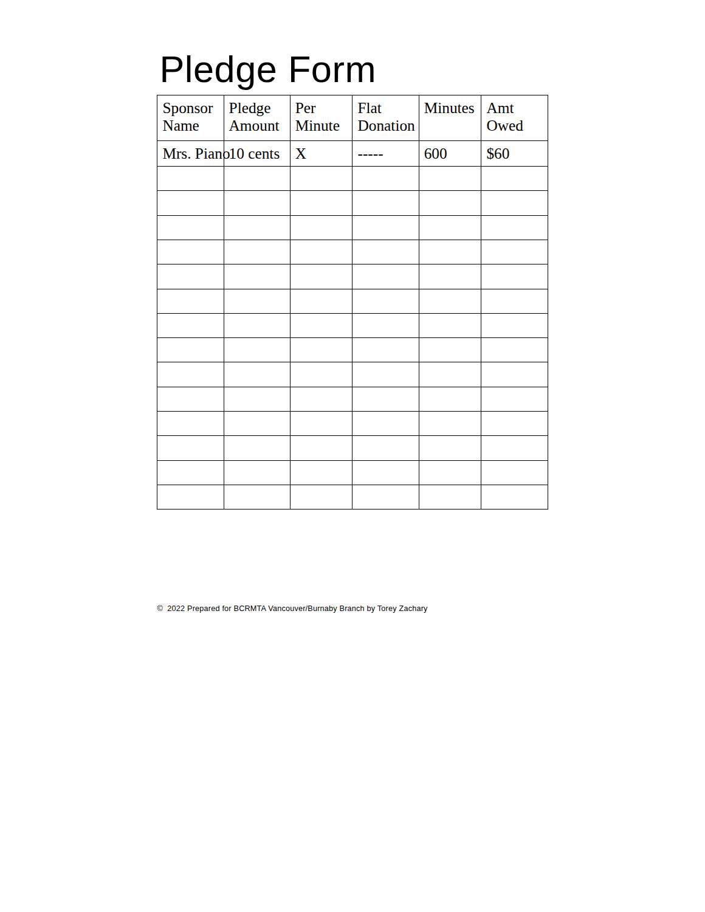Pledge Form
| Sponsor Name | Pledge Amount | Per Minute | Flat Donation | Minutes | Amt Owed |
| --- | --- | --- | --- | --- | --- |
| Mrs. Piano | 10 cents | X | ----- | 600 | $60 |
© 2022 Prepared for BCRMTA Vancouver/Burnaby Branch by Torey Zachary